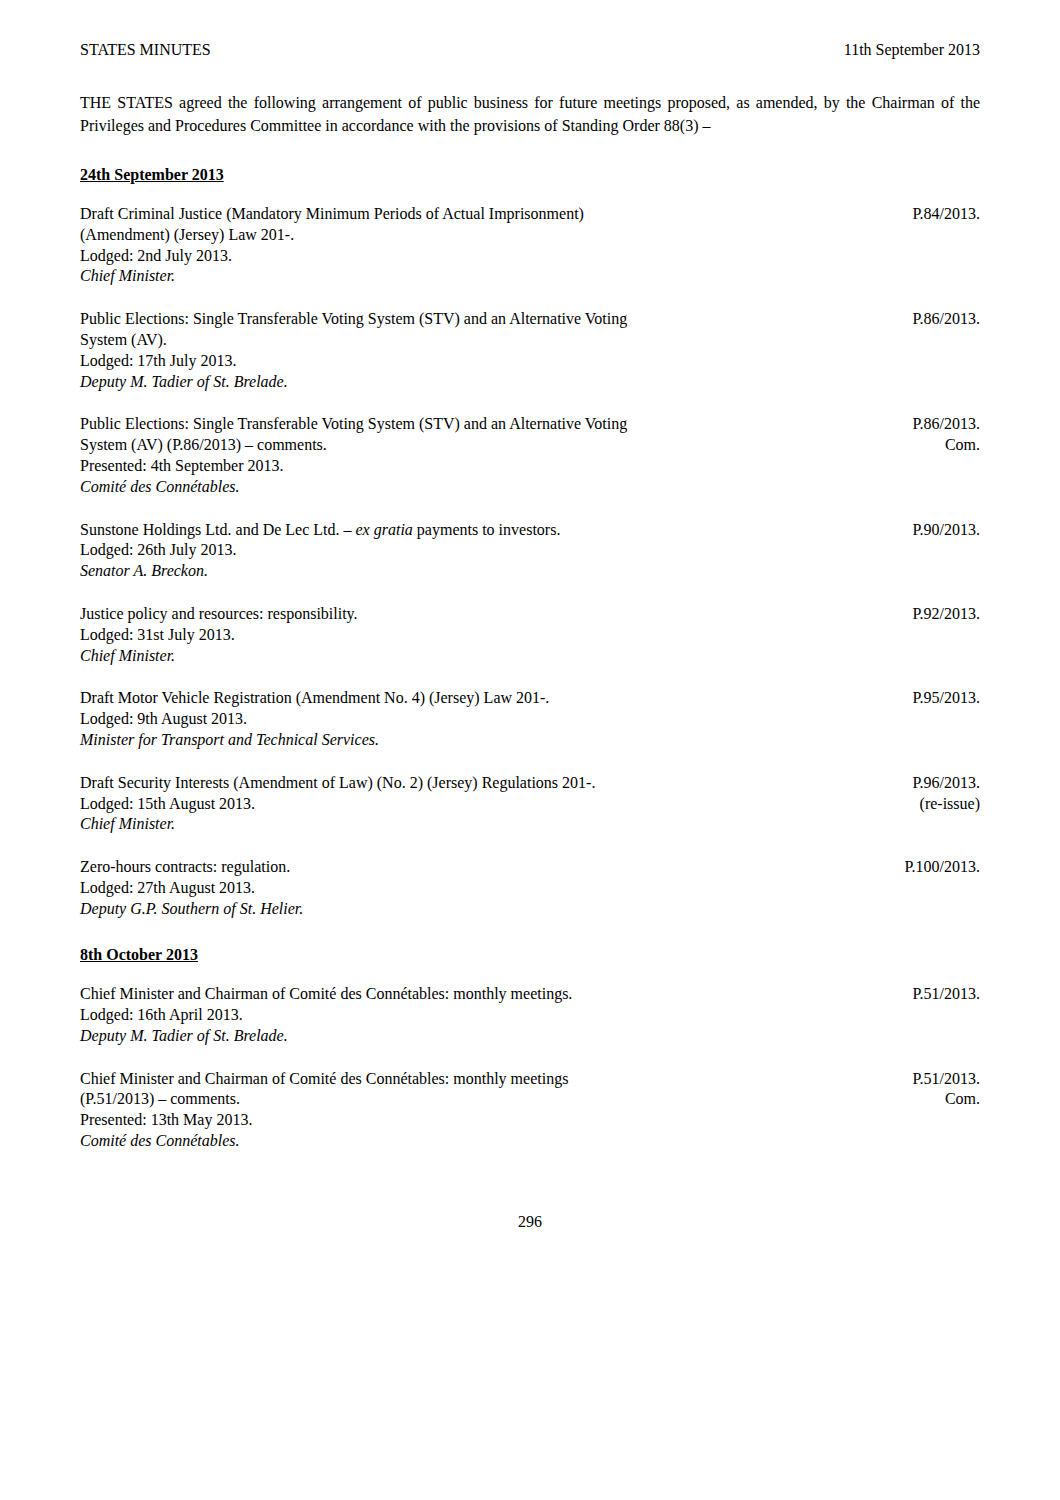STATES MINUTES 11th September 2013
THE STATES agreed the following arrangement of public business for future meetings proposed, as amended, by the Chairman of the Privileges and Procedures Committee in accordance with the provisions of Standing Order 88(3) –
24th September 2013
Draft Criminal Justice (Mandatory Minimum Periods of Actual Imprisonment)
(Amendment) (Jersey) Law 201-.
Lodged: 2nd July 2013.
Chief Minister.
P.84/2013.
Public Elections: Single Transferable Voting System (STV) and an Alternative Voting
System (AV).
Lodged: 17th July 2013.
Deputy M. Tadier of St. Brelade.
P.86/2013.
Public Elections: Single Transferable Voting System (STV) and an Alternative Voting
System (AV) (P.86/2013) – comments.
Presented: 4th September 2013.
Comité des Connétables.
P.86/2013. Com.
Sunstone Holdings Ltd. and De Lec Ltd. – ex gratia payments to investors.
Lodged: 26th July 2013.
Senator A. Breckon.
P.90/2013.
Justice policy and resources: responsibility.
Lodged: 31st July 2013.
Chief Minister.
P.92/2013.
Draft Motor Vehicle Registration (Amendment No. 4) (Jersey) Law 201-.
Lodged: 9th August 2013.
Minister for Transport and Technical Services.
P.95/2013.
Draft Security Interests (Amendment of Law) (No. 2) (Jersey) Regulations 201-.
Lodged: 15th August 2013.
Chief Minister.
P.96/2013. (re-issue)
Zero-hours contracts: regulation.
Lodged: 27th August 2013.
Deputy G.P. Southern of St. Helier.
P.100/2013.
8th October 2013
Chief Minister and Chairman of Comité des Connétables: monthly meetings.
Lodged: 16th April 2013.
Deputy M. Tadier of St. Brelade.
P.51/2013.
Chief Minister and Chairman of Comité des Connétables: monthly meetings
(P.51/2013) – comments.
Presented: 13th May 2013.
Comité des Connétables.
P.51/2013. Com.
296